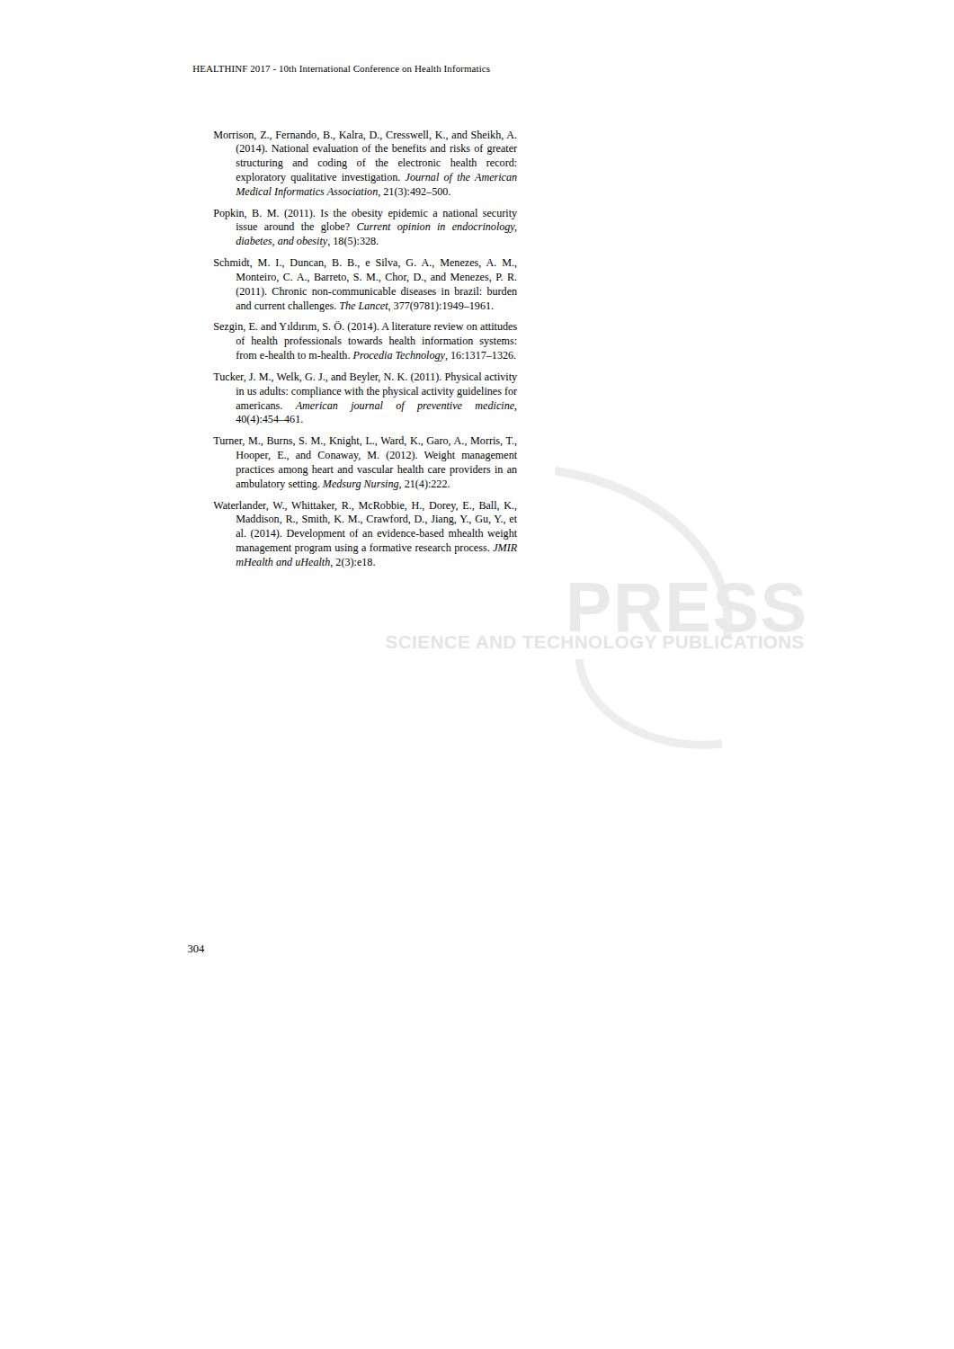HEALTHINF 2017 - 10th International Conference on Health Informatics
PRESS
SCIENCE AND TECHNOLOGY PUBLICATIONS
Morrison, Z., Fernando, B., Kalra, D., Cresswell, K., and Sheikh, A. (2014). National evaluation of the benefits and risks of greater structuring and coding of the electronic health record: exploratory qualitative investigation. Journal of the American Medical Informatics Association, 21(3):492–500.
Popkin, B. M. (2011). Is the obesity epidemic a national security issue around the globe? Current opinion in endocrinology, diabetes, and obesity, 18(5):328.
Schmidt, M. I., Duncan, B. B., e Silva, G. A., Menezes, A. M., Monteiro, C. A., Barreto, S. M., Chor, D., and Menezes, P. R. (2011). Chronic non-communicable diseases in brazil: burden and current challenges. The Lancet, 377(9781):1949–1961.
Sezgin, E. and Yıldırım, S. Ö. (2014). A literature review on attitudes of health professionals towards health information systems: from e-health to m-health. Procedia Technology, 16:1317–1326.
Tucker, J. M., Welk, G. J., and Beyler, N. K. (2011). Physical activity in us adults: compliance with the physical activity guidelines for americans. American journal of preventive medicine, 40(4):454–461.
Turner, M., Burns, S. M., Knight, L., Ward, K., Garo, A., Morris, T., Hooper, E., and Conaway, M. (2012). Weight management practices among heart and vascular health care providers in an ambulatory setting. Medsurg Nursing, 21(4):222.
Waterlander, W., Whittaker, R., McRobbie, H., Dorey, E., Ball, K., Maddison, R., Smith, K. M., Crawford, D., Jiang, Y., Gu, Y., et al. (2014). Development of an evidence-based mhealth weight management program using a formative research process. JMIR mHealth and uHealth, 2(3):e18.
304